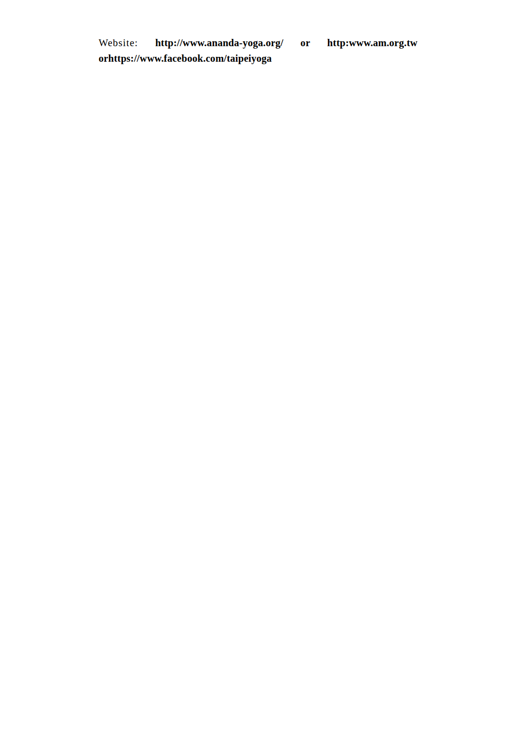Website: http://www.ananda-yoga.org/ or http:www.am.org.tw orhttps://www.facebook.com/taipeiyoga